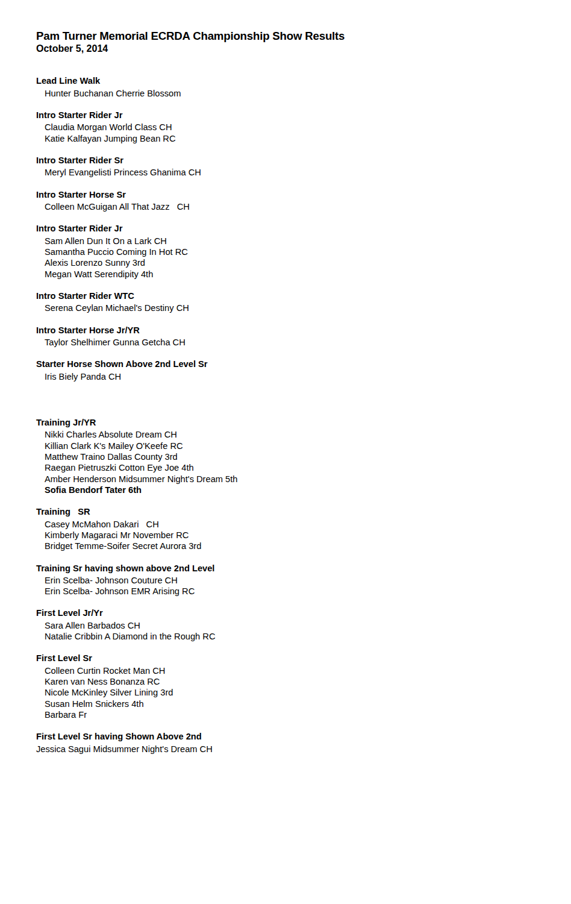Pam Turner Memorial ECRDA Championship Show Results
October 5, 2014
Lead Line Walk
Hunter Buchanan Cherrie Blossom
Intro Starter Rider Jr
Claudia Morgan World Class CH
Katie Kalfayan Jumping Bean RC
Intro Starter Rider Sr
Meryl Evangelisti Princess Ghanima CH
Intro Starter Horse Sr
Colleen McGuigan All That Jazz CH
Intro Starter Rider Jr
Sam Allen Dun It On a Lark CH
Samantha Puccio Coming In Hot RC
Alexis Lorenzo Sunny 3rd
Megan Watt Serendipity 4th
Intro Starter Rider WTC
Serena Ceylan Michael's Destiny CH
Intro Starter Horse Jr/YR
Taylor Shelhimer Gunna Getcha CH
Starter Horse Shown Above 2nd Level Sr
Iris Biely Panda CH
Training Jr/YR
Nikki Charles Absolute Dream CH
Killian Clark K's Mailey O'Keefe RC
Matthew Traino Dallas County 3rd
Raegan Pietruszki Cotton Eye Joe 4th
Amber Henderson Midsummer Night's Dream 5th
Sofia Bendorf Tater 6th
Training SR
Casey McMahon Dakari CH
Kimberly Magaraci Mr November RC
Bridget Temme-Soifer Secret Aurora 3rd
Training Sr having shown above 2nd Level
Erin Scelba- Johnson Couture CH
Erin Scelba- Johnson EMR Arising RC
First Level Jr/Yr
Sara Allen Barbados CH
Natalie Cribbin A Diamond in the Rough RC
First Level Sr
Colleen Curtin Rocket Man CH
Karen van Ness Bonanza RC
Nicole McKinley Silver Lining 3rd
Susan Helm Snickers 4th
Barbara Fr
First Level Sr having Shown Above 2nd
Jessica Sagui Midsummer Night's Dream CH